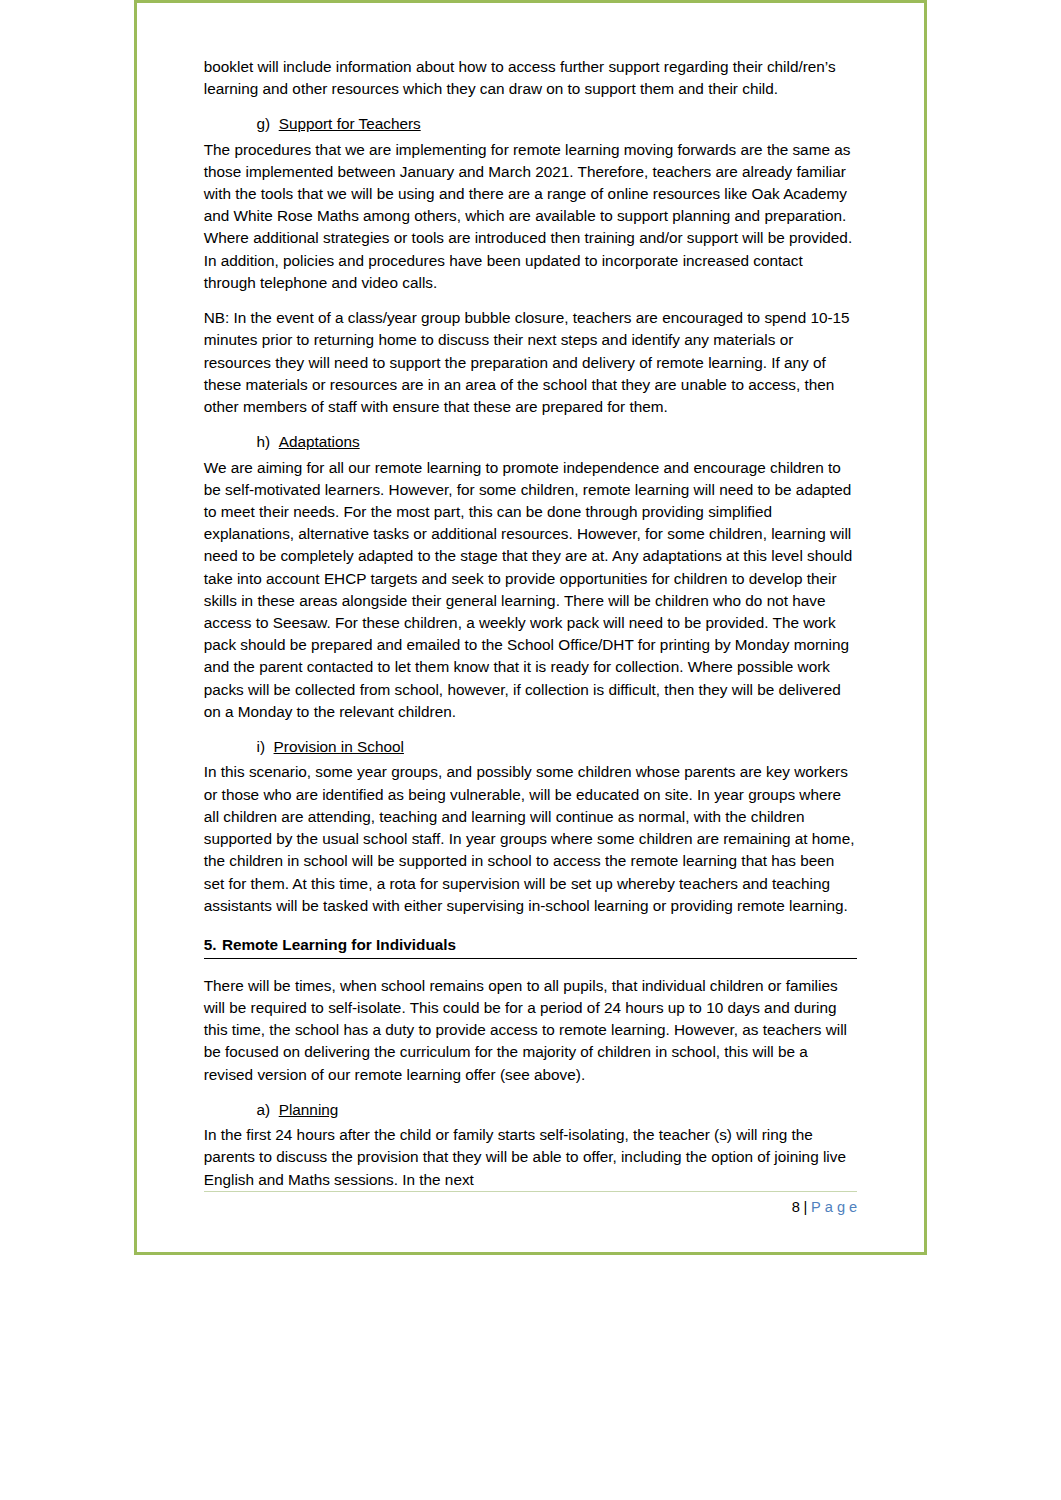booklet will include information about how to access further support regarding their child/ren’s learning and other resources which they can draw on to support them and their child.
g) Support for Teachers
The procedures that we are implementing for remote learning moving forwards are the same as those implemented between January and March 2021. Therefore, teachers are already familiar with the tools that we will be using and there are a range of online resources like Oak Academy and White Rose Maths among others, which are available to support planning and preparation. Where additional strategies or tools are introduced then training and/or support will be provided. In addition, policies and procedures have been updated to incorporate increased contact through telephone and video calls.
NB: In the event of a class/year group bubble closure, teachers are encouraged to spend 10-15 minutes prior to returning home to discuss their next steps and identify any materials or resources they will need to support the preparation and delivery of remote learning. If any of these materials or resources are in an area of the school that they are unable to access, then other members of staff with ensure that these are prepared for them.
h) Adaptations
We are aiming for all our remote learning to promote independence and encourage children to be self-motivated learners. However, for some children, remote learning will need to be adapted to meet their needs. For the most part, this can be done through providing simplified explanations, alternative tasks or additional resources. However, for some children, learning will need to be completely adapted to the stage that they are at. Any adaptations at this level should take into account EHCP targets and seek to provide opportunities for children to develop their skills in these areas alongside their general learning. There will be children who do not have access to Seesaw. For these children, a weekly work pack will need to be provided. The work pack should be prepared and emailed to the School Office/DHT for printing by Monday morning and the parent contacted to let them know that it is ready for collection. Where possible work packs will be collected from school, however, if collection is difficult, then they will be delivered on a Monday to the relevant children.
i) Provision in School
In this scenario, some year groups, and possibly some children whose parents are key workers or those who are identified as being vulnerable, will be educated on site. In year groups where all children are attending, teaching and learning will continue as normal, with the children supported by the usual school staff. In year groups where some children are remaining at home, the children in school will be supported in school to access the remote learning that has been set for them. At this time, a rota for supervision will be set up whereby teachers and teaching assistants will be tasked with either supervising in-school learning or providing remote learning.
5. Remote Learning for Individuals
There will be times, when school remains open to all pupils, that individual children or families will be required to self-isolate. This could be for a period of 24 hours up to 10 days and during this time, the school has a duty to provide access to remote learning. However, as teachers will be focused on delivering the curriculum for the majority of children in school, this will be a revised version of our remote learning offer (see above).
a) Planning
In the first 24 hours after the child or family starts self-isolating, the teacher (s) will ring the parents to discuss the provision that they will be able to offer, including the option of joining live English and Maths sessions. In the next
8|P a g e